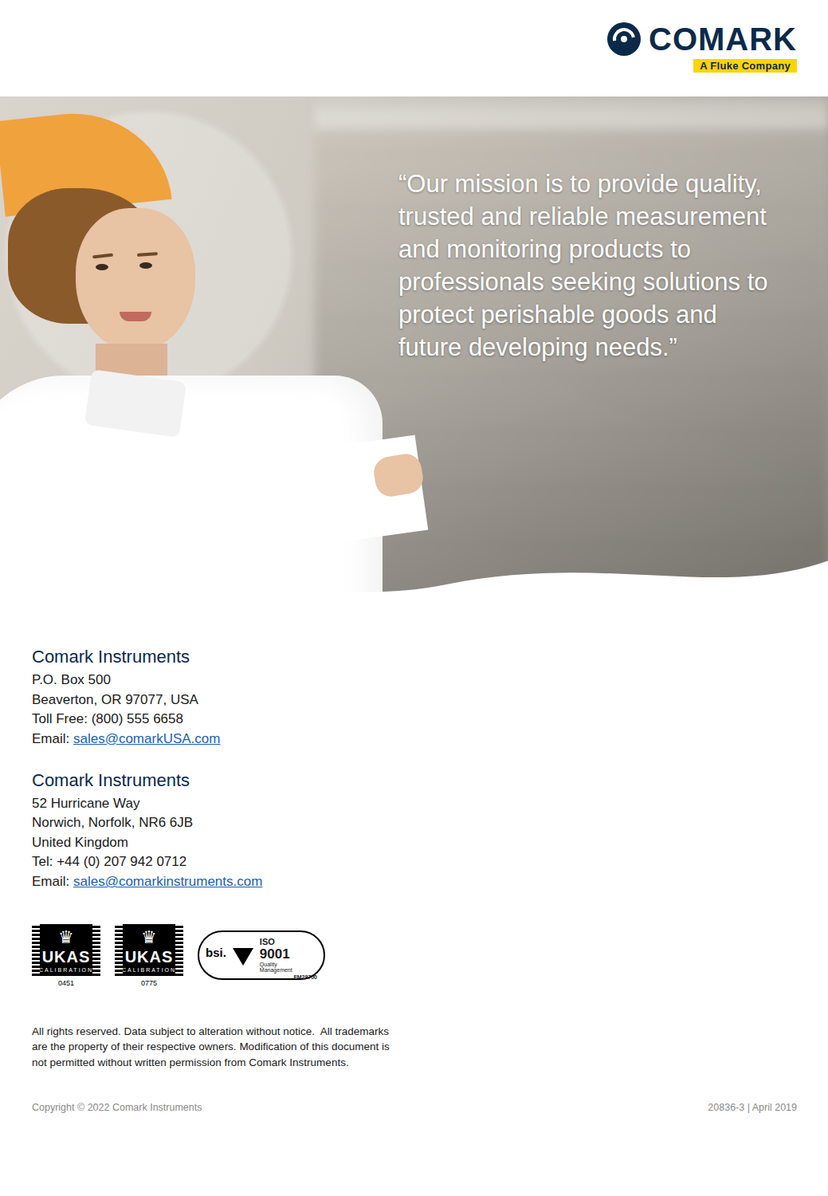COMARK
A Fluke Company
“Our mission is to provide quality, trusted and reliable measurement and monitoring products to professionals seeking solutions to protect perishable goods and future developing needs.”
Comark Instruments
P.O. Box 500
Beaverton, OR 97077, USA
Toll Free: (800) 555 6658
Email: sales@comarkUSA.com
Comark Instruments
52 Hurricane Way
Norwich, Norfolk, NR6 6JB
United Kingdom
Tel: +44 (0) 207 942 0712
Email: sales@comarkinstruments.com
♛
UKAS
CALIBRATION
0451
♛
UKAS
CALIBRATION
0775
bsi.
ISO
9001
Quality
Management
FM29700
All rights reserved. Data subject to alteration without notice. All trademarks are the property of their respective owners. Modification of this document is not permitted without written permission from Comark Instruments.
Copyright © 2022 Comark Instruments
20836-3 | April 2019